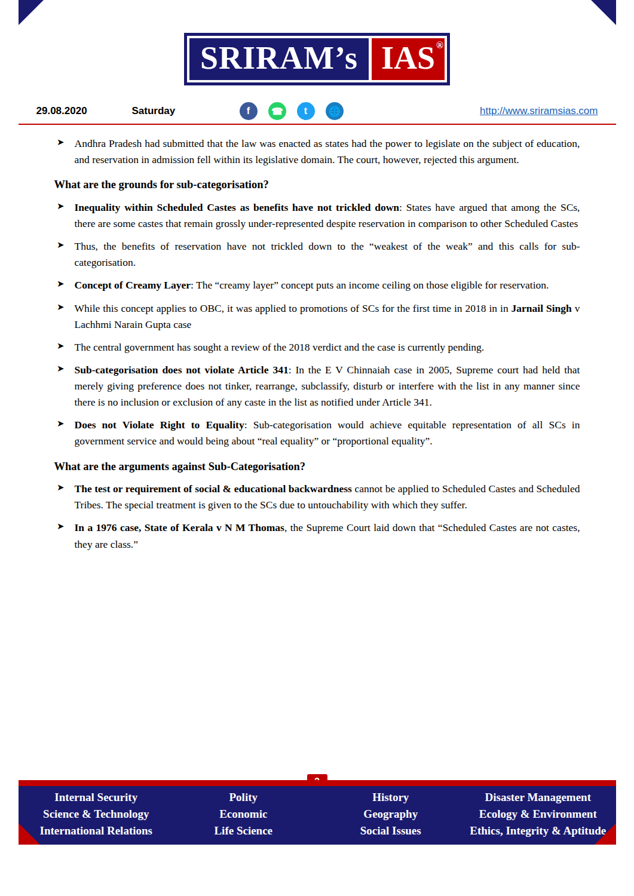SRIRAM’s
IAS®
29.08.2020 Saturday f ☎ t 🌐 http://www.sriramsias.com
Andhra Pradesh had submitted that the law was enacted as states had the power to legislate on the subject of education, and reservation in admission fell within its legislative domain. The court, however, rejected this argument.
What are the grounds for sub-categorisation?
Inequality within Scheduled Castes as benefits have not trickled down: States have argued that among the SCs, there are some castes that remain grossly under-represented despite reservation in comparison to other Scheduled Castes
Thus, the benefits of reservation have not trickled down to the “weakest of the weak” and this calls for sub-categorisation.
Concept of Creamy Layer: The “creamy layer” concept puts an income ceiling on those eligible for reservation.
While this concept applies to OBC, it was applied to promotions of SCs for the first time in 2018 in in Jarnail Singh v Lachhmi Narain Gupta case
The central government has sought a review of the 2018 verdict and the case is currently pending.
Sub-categorisation does not violate Article 341: In the E V Chinnaiah case in 2005, Supreme court had held that merely giving preference does not tinker, rearrange, subclassify, disturb or interfere with the list in any manner since there is no inclusion or exclusion of any caste in the list as notified under Article 341.
Does not Violate Right to Equality: Sub-categorisation would achieve equitable representation of all SCs in government service and would being about “real equality” or “proportional equality”.
What are the arguments against Sub-Categorisation?
The test or requirement of social & educational backwardness cannot be applied to Scheduled Castes and Scheduled Tribes. The special treatment is given to the SCs due to untouchability with which they suffer.
In a 1976 case, State of Kerala v N M Thomas, the Supreme Court laid down that “Scheduled Castes are not castes, they are class.”
2
Internal Security
Polity
History
Disaster Management
Science & Technology
Economic
Geography
Ecology & Environment
International Relations
Life Science
Social Issues
Ethics, Integrity & Aptitude